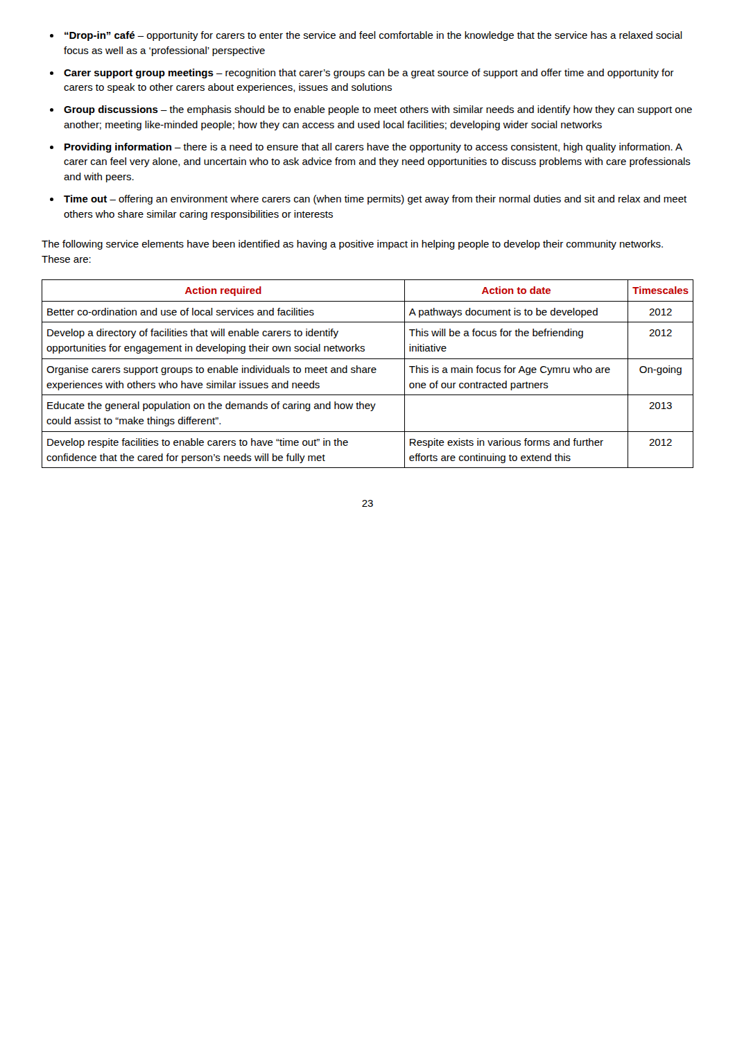“Drop-in” café – opportunity for carers to enter the service and feel comfortable in the knowledge that the service has a relaxed social focus as well as a ‘professional’ perspective
Carer support group meetings – recognition that carer’s groups can be a great source of support and offer time and opportunity for carers to speak to other carers about experiences, issues and solutions
Group discussions – the emphasis should be to enable people to meet others with similar needs and identify how they can support one another; meeting like-minded people; how they can access and used local facilities; developing wider social networks
Providing information – there is a need to ensure that all carers have the opportunity to access consistent, high quality information. A carer can feel very alone, and uncertain who to ask advice from and they need opportunities to discuss problems with care professionals and with peers.
Time out – offering an environment where carers can (when time permits) get away from their normal duties and sit and relax and meet others who share similar caring responsibilities or interests
The following service elements have been identified as having a positive impact in helping people to develop their community networks. These are:
| Action required | Action to date | Timescales |
| --- | --- | --- |
| Better co-ordination and use of local services and facilities | A pathways document is to be developed | 2012 |
| Develop a directory of facilities that will enable carers to identify opportunities for engagement in developing their own social networks | This will be a focus for the befriending initiative | 2012 |
| Organise carers support groups to enable individuals to meet and share experiences with others who have similar issues and needs | This is a main focus for Age Cymru who are one of our contracted partners | On-going |
| Educate the general population on the demands of caring and how they could assist to “make things different”. | | 2013 |
| Develop respite facilities to enable carers to have “time out” in the confidence that the cared for person’s needs will be fully met | Respite exists in various forms and further efforts are continuing to extend this | 2012 |
23